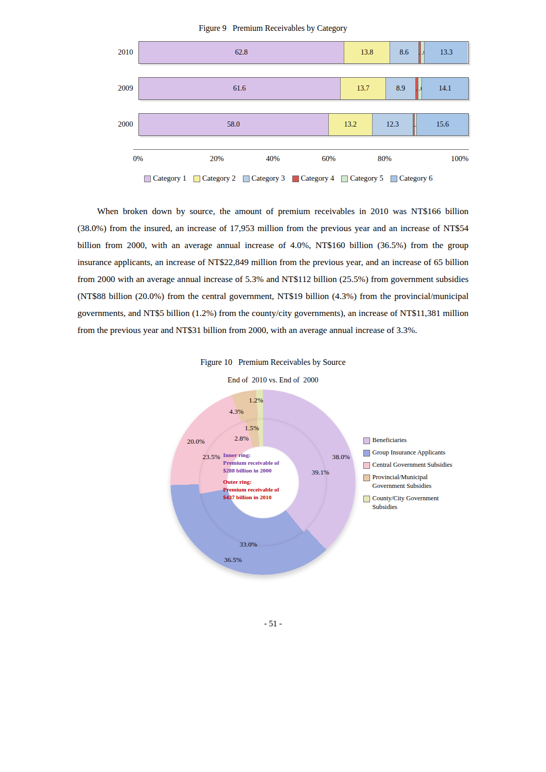Figure 9 Premium Receivables by Category
2010
62.8
13.8
8.6
0.5
1.0
13.3
2009
61.6
13.7
8.9
0.6
1.0
14.1
2000
58.0
13.2
12.3
0.3
0.6
15.6
0% 20% 40% 60% 80% 100%
Category 1
Category 2
Category 3
Category 4
Category 5
Category 6
When broken down by source, the amount of premium receivables in 2010 was NT$166 billion (38.0%) from the insured, an increase of 17,953 million from the previous year and an increase of NT$54 billion from 2000, with an average annual increase of 4.0%, NT$160 billion (36.5%) from the group insurance applicants, an increase of NT$22,849 million from the previous year, and an increase of 65 billion from 2000 with an average annual increase of 5.3% and NT$112 billion (25.5%) from government subsidies (NT$88 billion (20.0%) from the central government, NT$19 billion (4.3%) from the provincial/municipal governments, and NT$5 billion (1.2%) from the county/city governments), an increase of NT$11,381 million from the previous year and NT$31 billion from 2000, with an average annual increase of 3.3%.
Figure 10 Premium Receivables by Source
End of 2010 vs. End of 2000
Inner ring:
Premium receivable of
$288 billion in 2000 Outer ring:
Premium receivable of
$437 billion in 2010
38.0%
39.1%
36.5%
33.0%
20.0%
23.5%
4.3%
1.2%
1.5%
2.8%
Beneficiaries
Group Insurance Applicants
Central Government Subsidies
Provincial/Municipal Government Subsidies
County/City Government Subsidies
- 51 -